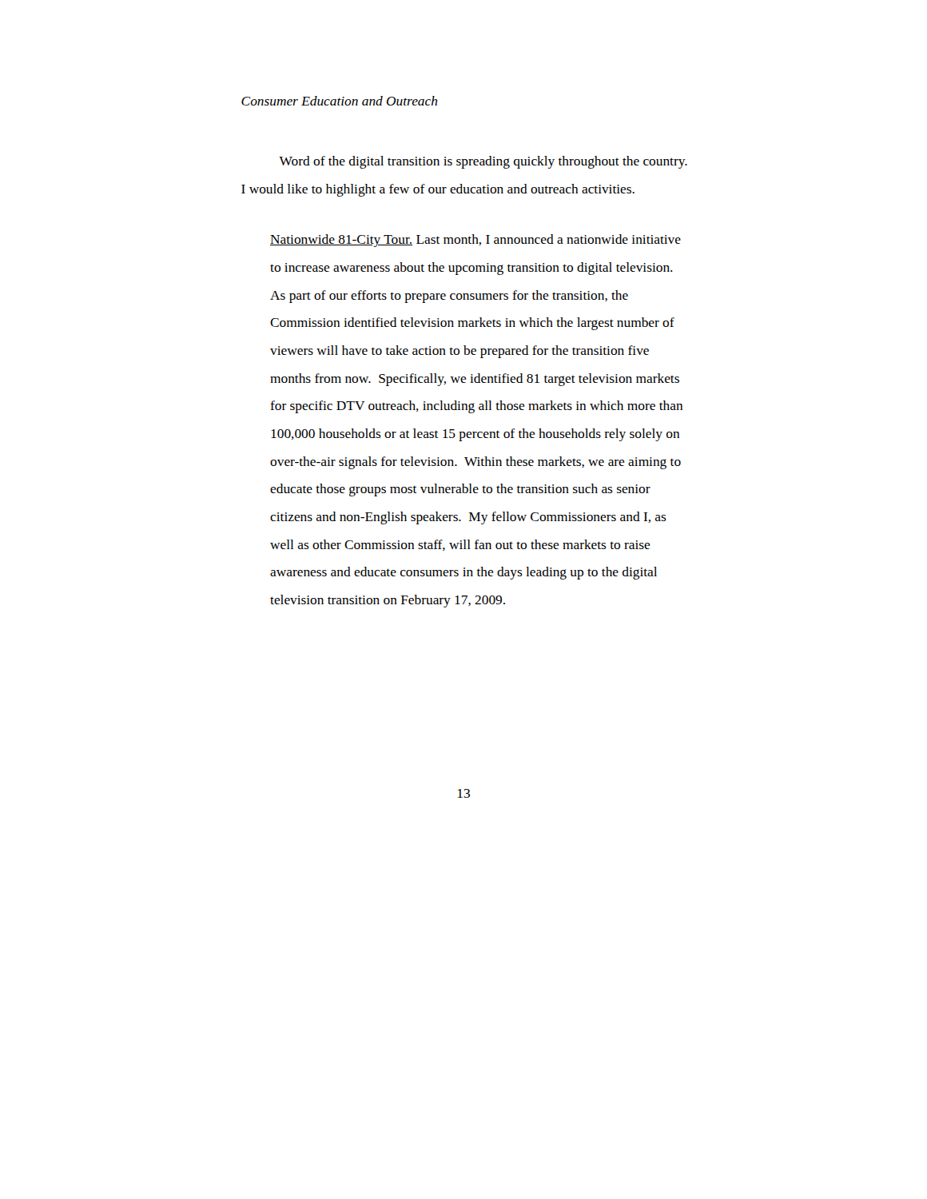Consumer Education and Outreach
Word of the digital transition is spreading quickly throughout the country. I would like to highlight a few of our education and outreach activities.
Nationwide 81-City Tour. Last month, I announced a nationwide initiative to increase awareness about the upcoming transition to digital television. As part of our efforts to prepare consumers for the transition, the Commission identified television markets in which the largest number of viewers will have to take action to be prepared for the transition five months from now. Specifically, we identified 81 target television markets for specific DTV outreach, including all those markets in which more than 100,000 households or at least 15 percent of the households rely solely on over-the-air signals for television. Within these markets, we are aiming to educate those groups most vulnerable to the transition such as senior citizens and non-English speakers. My fellow Commissioners and I, as well as other Commission staff, will fan out to these markets to raise awareness and educate consumers in the days leading up to the digital television transition on February 17, 2009.
13